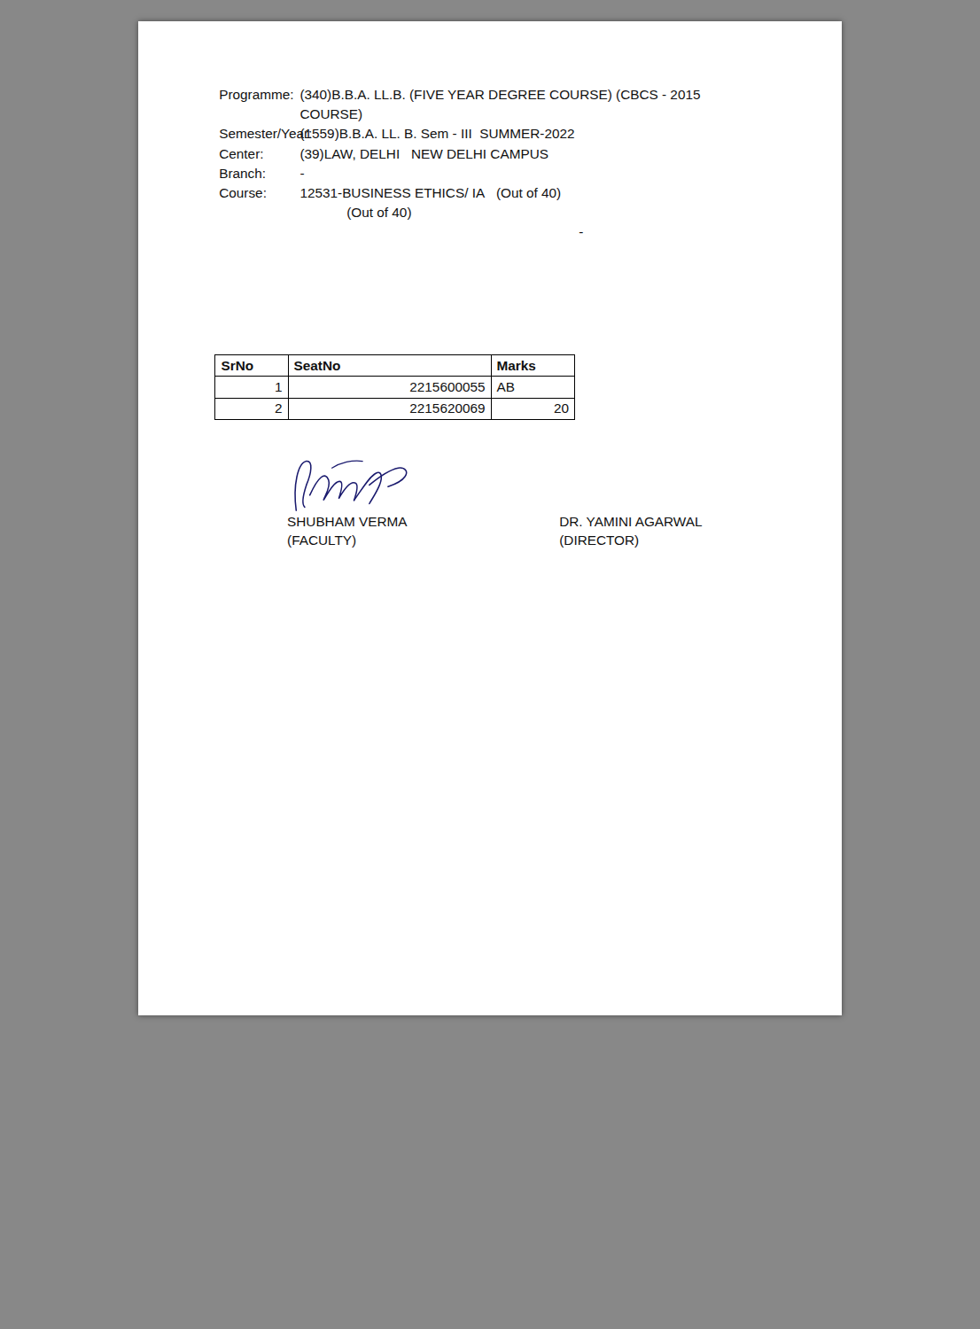Programme:
(340)B.B.A. LL.B. (FIVE YEAR DEGREE COURSE) (CBCS - 2015 COURSE)
Semester/Year:
(1559)B.B.A. LL. B. Sem - III SUMMER-2022
Center:
(39)LAW, DELHI NEW DELHI CAMPUS
Branch:
-
Course:
12531-BUSINESS ETHICS/ IA (Out of 40)
(Out of 40)
| SrNo | SeatNo | Marks |
| --- | --- | --- |
| 1 | 2215600055 | AB |
| 2 | 2215620069 | 20 |
-
SHUBHAM VERMA
(FACULTY)
DR. YAMINI AGARWAL
(DIRECTOR)